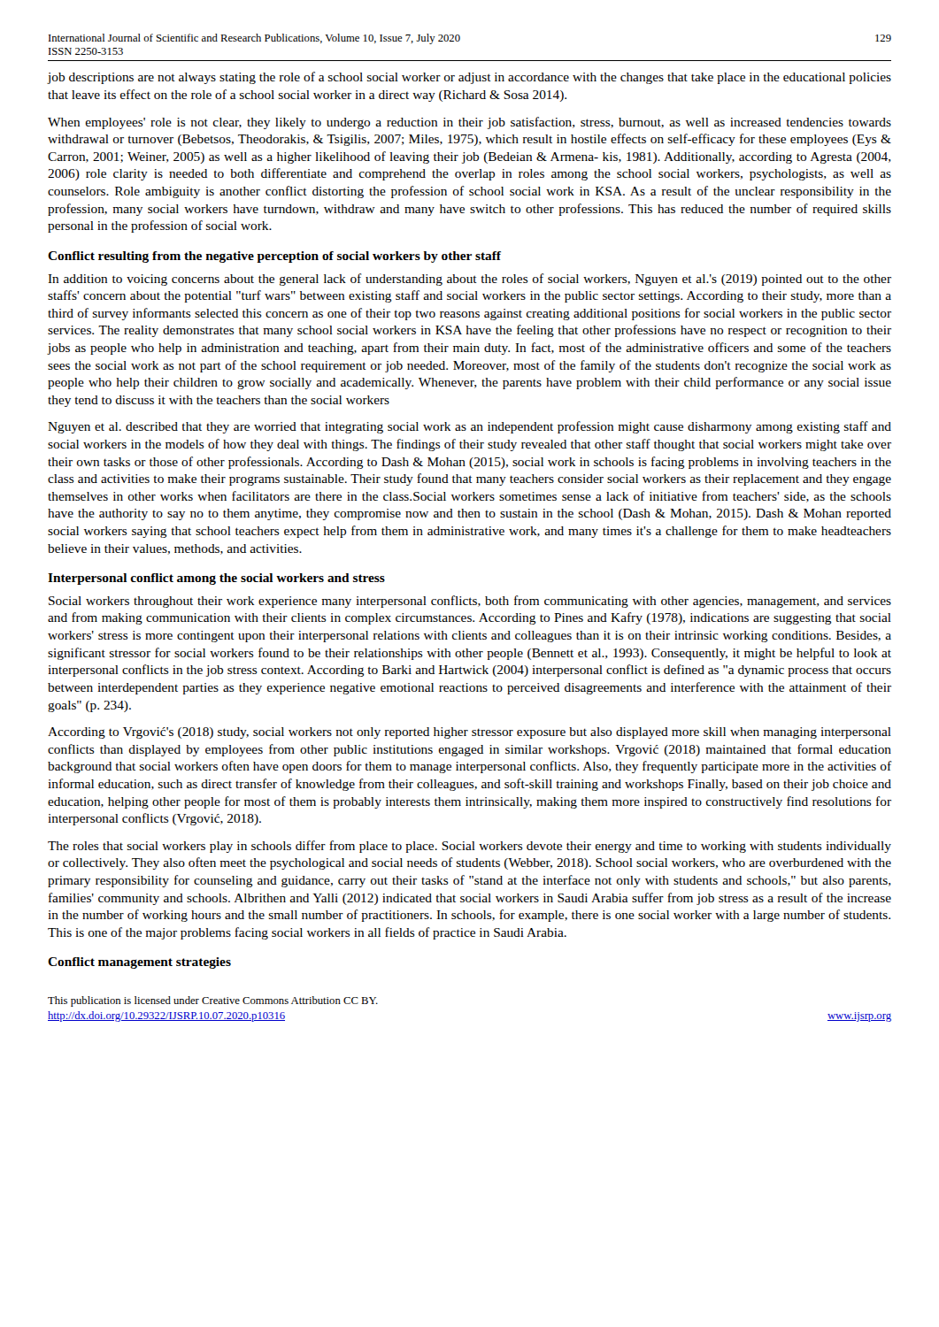International Journal of Scientific and Research Publications, Volume 10, Issue 7, July 2020
129
ISSN 2250-3153
job descriptions are not always stating the role of a school social worker or adjust in accordance with the changes that take place in the educational policies that leave its effect on the role of a school social worker in a direct way (Richard & Sosa 2014).
When employees' role is not clear, they likely to undergo a reduction in their job satisfaction, stress, burnout, as well as increased tendencies towards withdrawal or turnover (Bebetsos, Theodorakis, & Tsigilis, 2007; Miles, 1975), which result in hostile effects on self-efficacy for these employees (Eys & Carron, 2001; Weiner, 2005) as well as a higher likelihood of leaving their job (Bedeian & Armena- kis, 1981). Additionally, according to Agresta (2004, 2006) role clarity is needed to both differentiate and comprehend the overlap in roles among the school social workers, psychologists, as well as counselors. Role ambiguity is another conflict distorting the profession of school social work in KSA. As a result of the unclear responsibility in the profession, many social workers have turndown, withdraw and many have switch to other professions. This has reduced the number of required skills personal in the profession of social work.
Conflict resulting from the negative perception of social workers by other staff
In addition to voicing concerns about the general lack of understanding about the roles of social workers, Nguyen et al.'s (2019) pointed out to the other staffs' concern about the potential "turf wars" between existing staff and social workers in the public sector settings. According to their study, more than a third of survey informants selected this concern as one of their top two reasons against creating additional positions for social workers in the public sector services. The reality demonstrates that many school social workers in KSA have the feeling that other professions have no respect or recognition to their jobs as people who help in administration and teaching, apart from their main duty. In fact, most of the administrative officers and some of the teachers sees the social work as not part of the school requirement or job needed. Moreover, most of the family of the students don't recognize the social work as people who help their children to grow socially and academically. Whenever, the parents have problem with their child performance or any social issue they tend to discuss it with the teachers than the social workers
Nguyen et al. described that they are worried that integrating social work as an independent profession might cause disharmony among existing staff and social workers in the models of how they deal with things. The findings of their study revealed that other staff thought that social workers might take over their own tasks or those of other professionals. According to Dash & Mohan (2015), social work in schools is facing problems in involving teachers in the class and activities to make their programs sustainable. Their study found that many teachers consider social workers as their replacement and they engage themselves in other works when facilitators are there in the class.Social workers sometimes sense a lack of initiative from teachers' side, as the schools have the authority to say no to them anytime, they compromise now and then to sustain in the school (Dash & Mohan, 2015). Dash & Mohan reported social workers saying that school teachers expect help from them in administrative work, and many times it's a challenge for them to make headteachers believe in their values, methods, and activities.
Interpersonal conflict among the social workers and stress
Social workers throughout their work experience many interpersonal conflicts, both from communicating with other agencies, management, and services and from making communication with their clients in complex circumstances. According to Pines and Kafry (1978), indications are suggesting that social workers' stress is more contingent upon their interpersonal relations with clients and colleagues than it is on their intrinsic working conditions. Besides, a significant stressor for social workers found to be their relationships with other people (Bennett et al., 1993). Consequently, it might be helpful to look at interpersonal conflicts in the job stress context. According to Barki and Hartwick (2004) interpersonal conflict is defined as "a dynamic process that occurs between interdependent parties as they experience negative emotional reactions to perceived disagreements and interference with the attainment of their goals" (p. 234).
According to Vrgović's (2018) study, social workers not only reported higher stressor exposure but also displayed more skill when managing interpersonal conflicts than displayed by employees from other public institutions engaged in similar workshops. Vrgović (2018) maintained that formal education background that social workers often have open doors for them to manage interpersonal conflicts. Also, they frequently participate more in the activities of informal education, such as direct transfer of knowledge from their colleagues, and soft-skill training and workshops Finally, based on their job choice and education, helping other people for most of them is probably interests them intrinsically, making them more inspired to constructively find resolutions for interpersonal conflicts (Vrgović, 2018).
The roles that social workers play in schools differ from place to place. Social workers devote their energy and time to working with students individually or collectively. They also often meet the psychological and social needs of students (Webber, 2018). School social workers, who are overburdened with the primary responsibility for counseling and guidance, carry out their tasks of "stand at the interface not only with students and schools," but also parents, families' community and schools. Albrithen and Yalli (2012) indicated that social workers in Saudi Arabia suffer from job stress as a result of the increase in the number of working hours and the small number of practitioners. In schools, for example, there is one social worker with a large number of students. This is one of the major problems facing social workers in all fields of practice in Saudi Arabia.
Conflict management strategies
This publication is licensed under Creative Commons Attribution CC BY.
http://dx.doi.org/10.29322/IJSRP.10.07.2020.p10316
www.ijsrp.org